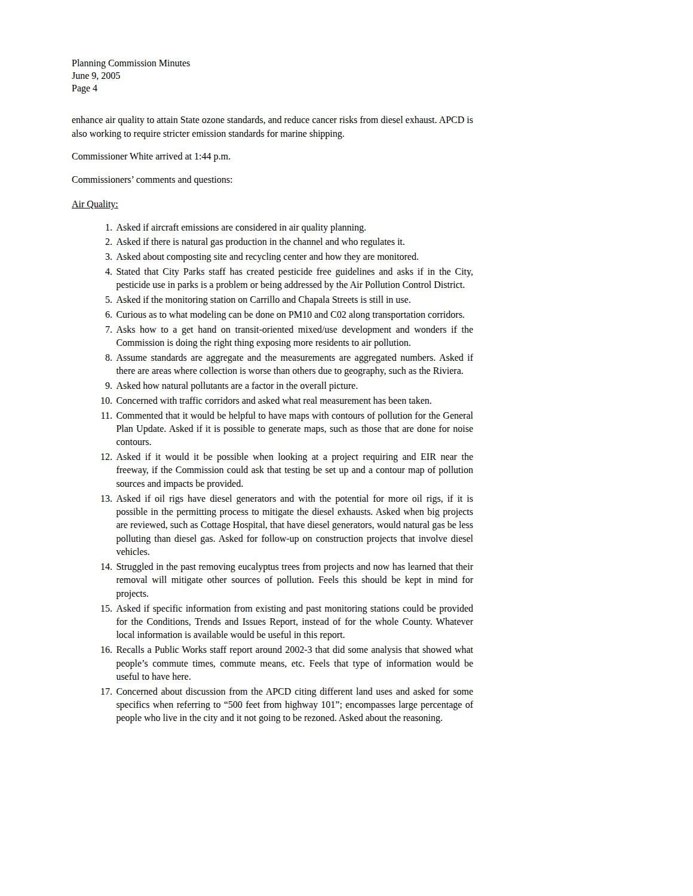Planning Commission Minutes
June 9, 2005
Page 4
enhance air quality to attain State ozone standards, and reduce cancer risks from diesel exhaust. APCD is also working to require stricter emission standards for marine shipping.
Commissioner White arrived at 1:44 p.m.
Commissioners’ comments and questions:
Air Quality:
Asked if aircraft emissions are considered in air quality planning.
Asked if there is natural gas production in the channel and who regulates it.
Asked about composting site and recycling center and how they are monitored.
Stated that City Parks staff has created pesticide free guidelines and asks if in the City, pesticide use in parks is a problem or being addressed by the Air Pollution Control District.
Asked if the monitoring station on Carrillo and Chapala Streets is still in use.
Curious as to what modeling can be done on PM10 and C02 along transportation corridors.
Asks how to a get hand on transit-oriented mixed/use development and wonders if the Commission is doing the right thing exposing more residents to air pollution.
Assume standards are aggregate and the measurements are aggregated numbers. Asked if there are areas where collection is worse than others due to geography, such as the Riviera.
Asked how natural pollutants are a factor in the overall picture.
Concerned with traffic corridors and asked what real measurement has been taken.
Commented that it would be helpful to have maps with contours of pollution for the General Plan Update. Asked if it is possible to generate maps, such as those that are done for noise contours.
Asked if it would it be possible when looking at a project requiring and EIR near the freeway, if the Commission could ask that testing be set up and a contour map of pollution sources and impacts be provided.
Asked if oil rigs have diesel generators and with the potential for more oil rigs, if it is possible in the permitting process to mitigate the diesel exhausts. Asked when big projects are reviewed, such as Cottage Hospital, that have diesel generators, would natural gas be less polluting than diesel gas. Asked for follow-up on construction projects that involve diesel vehicles.
Struggled in the past removing eucalyptus trees from projects and now has learned that their removal will mitigate other sources of pollution. Feels this should be kept in mind for projects.
Asked if specific information from existing and past monitoring stations could be provided for the Conditions, Trends and Issues Report, instead of for the whole County. Whatever local information is available would be useful in this report.
Recalls a Public Works staff report around 2002-3 that did some analysis that showed what people’s commute times, commute means, etc. Feels that type of information would be useful to have here.
Concerned about discussion from the APCD citing different land uses and asked for some specifics when referring to “500 feet from highway 101”; encompasses large percentage of people who live in the city and it not going to be rezoned. Asked about the reasoning.